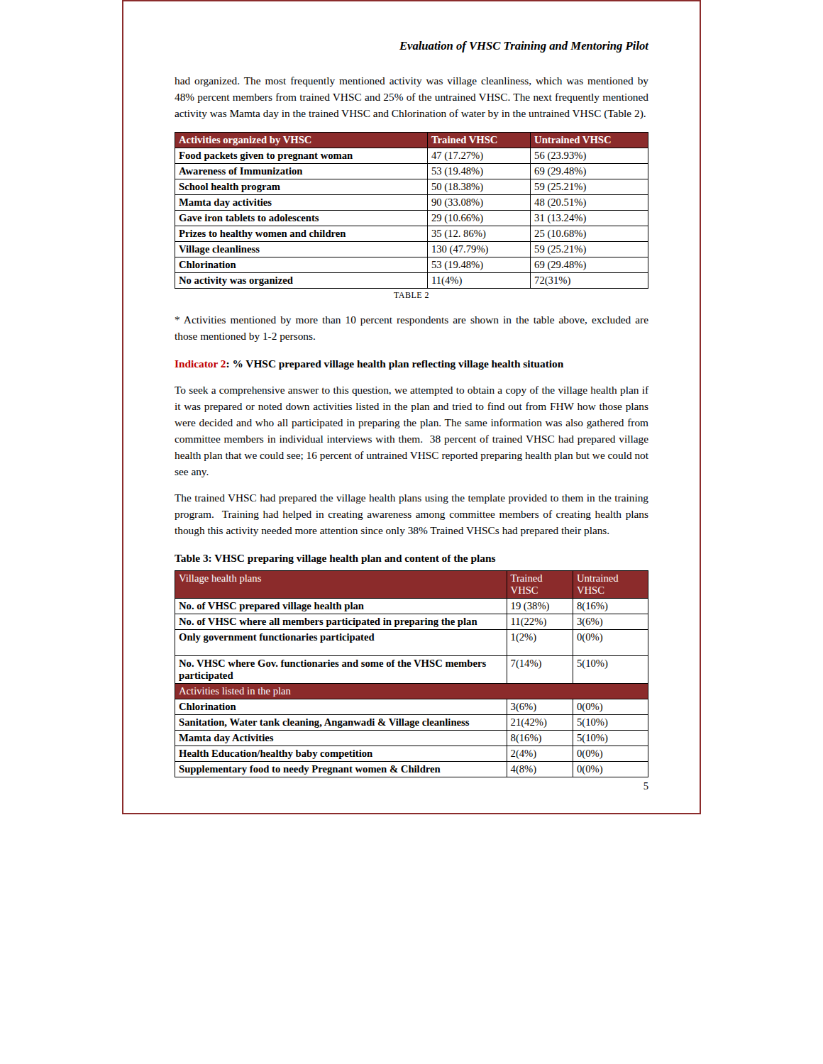Evaluation of VHSC Training and Mentoring Pilot
had organized. The most frequently mentioned activity was village cleanliness, which was mentioned by 48% percent members from trained VHSC and 25% of the untrained VHSC. The next frequently mentioned activity was Mamta day in the trained VHSC and Chlorination of water by in the untrained VHSC (Table 2).
| Activities organized by VHSC | Trained VHSC | Untrained VHSC |
| Food packets given to pregnant woman | 47 (17.27%) | 56 (23.93%) |
| Awareness of Immunization | 53 (19.48%) | 69 (29.48%) |
| School health program | 50 (18.38%) | 59 (25.21%) |
| Mamta day activities | 90 (33.08%) | 48 (20.51%) |
| Gave iron tablets to adolescents | 29 (10.66%) | 31 (13.24%) |
| Prizes to healthy women and children | 35 (12. 86%) | 25 (10.68%) |
| Village cleanliness | 130 (47.79%) | 59 (25.21%) |
| Chlorination | 53 (19.48%) | 69 (29.48%) |
| No activity was organized | 11(4%) | 72(31%) |
TABLE 2
* Activities mentioned by more than 10 percent respondents are shown in the table above, excluded are those mentioned by 1-2 persons.
Indicator 2: % VHSC prepared village health plan reflecting village health situation
To seek a comprehensive answer to this question, we attempted to obtain a copy of the village health plan if it was prepared or noted down activities listed in the plan and tried to find out from FHW how those plans were decided and who all participated in preparing the plan. The same information was also gathered from committee members in individual interviews with them. 38 percent of trained VHSC had prepared village health plan that we could see; 16 percent of untrained VHSC reported preparing health plan but we could not see any.
The trained VHSC had prepared the village health plans using the template provided to them in the training program. Training had helped in creating awareness among committee members of creating health plans though this activity needed more attention since only 38% Trained VHSCs had prepared their plans.
Table 3: VHSC preparing village health plan and content of the plans
| Village health plans | Trained VHSC | Untrained VHSC |
| No. of VHSC prepared village health plan | 19 (38%) | 8(16%) |
| No. of VHSC where all members participated in preparing the plan | 11(22%) | 3(6%) |
| Only government functionaries participated | 1(2%) | 0(0%) |
| No. VHSC where Gov. functionaries and some of the VHSC members participated | 7(14%) | 5(10%) |
| Activities listed in the plan |
| Chlorination | 3(6%) | 0(0%) |
| Sanitation, Water tank cleaning, Anganwadi & Village cleanliness | 21(42%) | 5(10%) |
| Mamta day Activities | 8(16%) | 5(10%) |
| Health Education/healthy baby competition | 2(4%) | 0(0%) |
| Supplementary food to needy Pregnant women & Children | 4(8%) | 0(0%) |
5